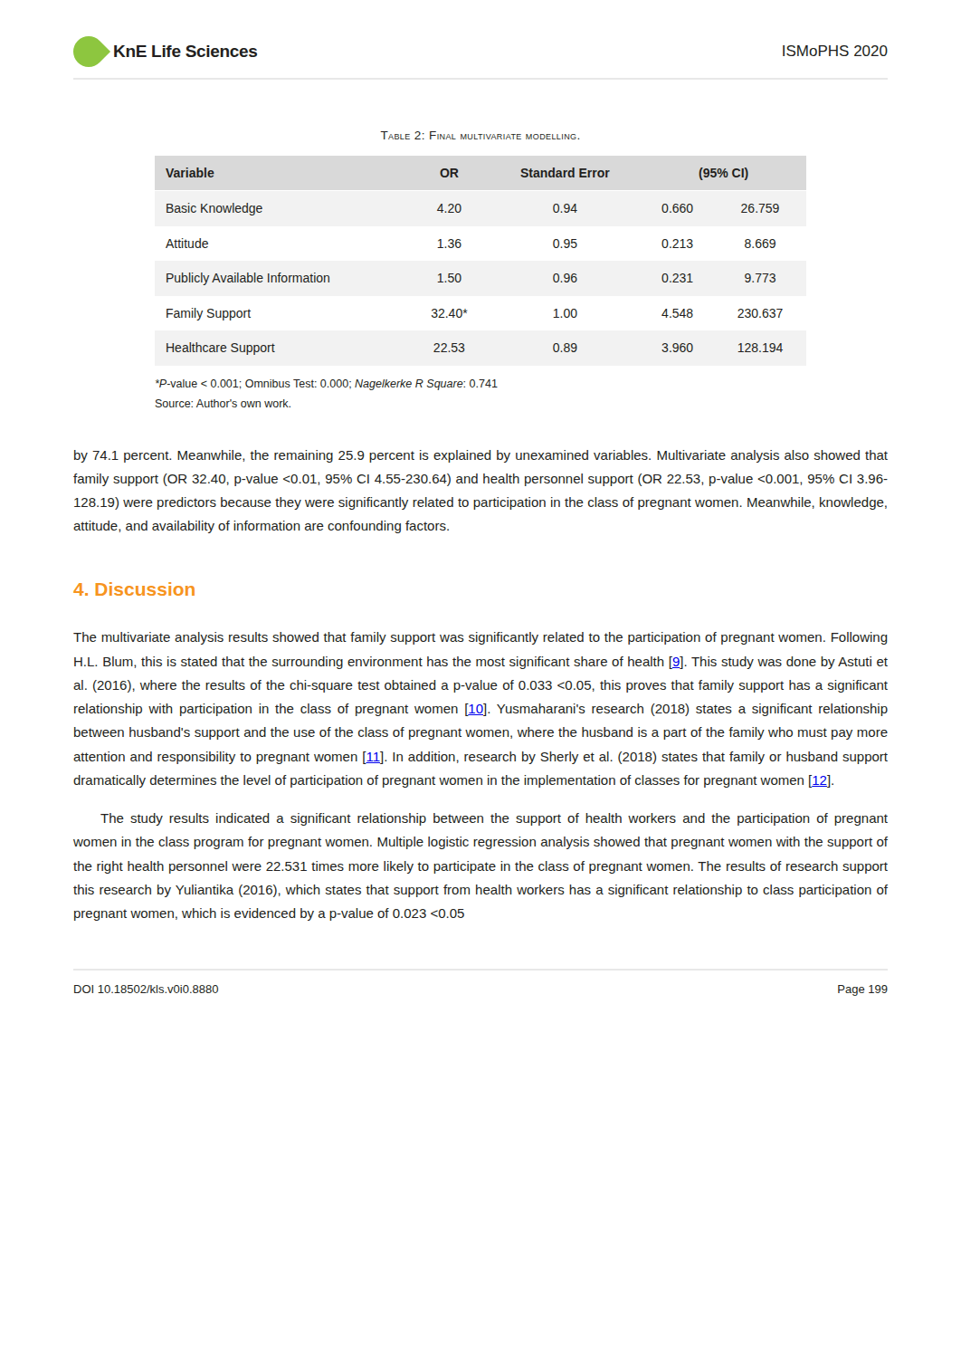KnE Life Sciences
ISMoPHS 2020
Table 2: Final multivariate modelling.
| Variable | OR | Standard Error | (95% CI) |
| --- | --- | --- | --- |
| Basic Knowledge | 4.20 | 0.94 | 0.660 | 26.759 |
| Attitude | 1.36 | 0.95 | 0.213 | 8.669 |
| Publicly Available Information | 1.50 | 0.96 | 0.231 | 9.773 |
| Family Support | 32.40* | 1.00 | 4.548 | 230.637 |
| Healthcare Support | 22.53 | 0.89 | 3.960 | 128.194 |
*P-value < 0.001; Omnibus Test: 0.000; Nagelkerke R Square: 0.741
Source: Author's own work.
by 74.1 percent. Meanwhile, the remaining 25.9 percent is explained by unexamined variables. Multivariate analysis also showed that family support (OR 32.40, p-value <0.01, 95% CI 4.55-230.64) and health personnel support (OR 22.53, p-value <0.001, 95% CI 3.96-128.19) were predictors because they were significantly related to participation in the class of pregnant women. Meanwhile, knowledge, attitude, and availability of information are confounding factors.
4. Discussion
The multivariate analysis results showed that family support was significantly related to the participation of pregnant women. Following H.L. Blum, this is stated that the surrounding environment has the most significant share of health [9]. This study was done by Astuti et al. (2016), where the results of the chi-square test obtained a p-value of 0.033 <0.05, this proves that family support has a significant relationship with participation in the class of pregnant women [10]. Yusmaharani's research (2018) states a significant relationship between husband's support and the use of the class of pregnant women, where the husband is a part of the family who must pay more attention and responsibility to pregnant women [11]. In addition, research by Sherly et al. (2018) states that family or husband support dramatically determines the level of participation of pregnant women in the implementation of classes for pregnant women [12].
The study results indicated a significant relationship between the support of health workers and the participation of pregnant women in the class program for pregnant women. Multiple logistic regression analysis showed that pregnant women with the support of the right health personnel were 22.531 times more likely to participate in the class of pregnant women. The results of research support this research by Yuliantika (2016), which states that support from health workers has a significant relationship to class participation of pregnant women, which is evidenced by a p-value of 0.023 <0.05
DOI 10.18502/kls.v0i0.8880
Page 199